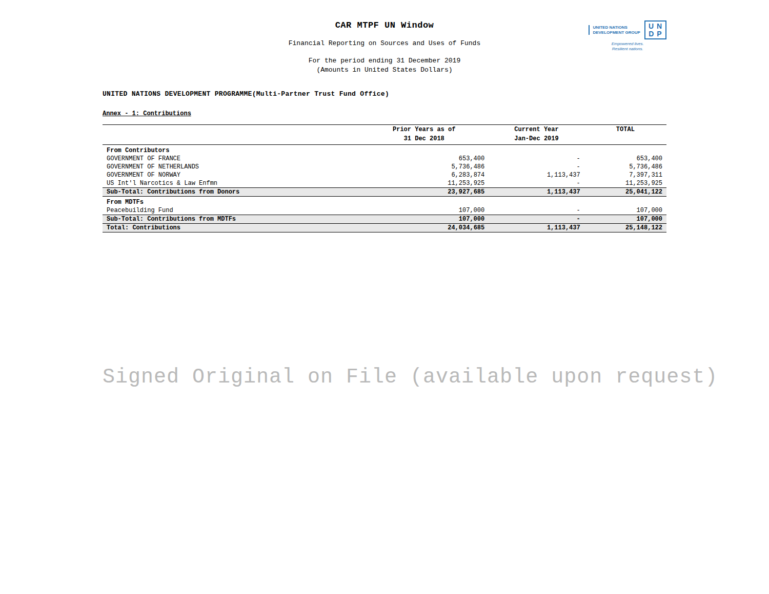UNITED NATIONS
DEVELOPMENT GROUP U N
D P
Empowered lives.
Resilient nations.
CAR MTPF UN Window
Financial Reporting on Sources and Uses of Funds
For the period ending 31 December 2019
(Amounts in United States Dollars)
UNITED NATIONS DEVELOPMENT PROGRAMME(Multi-Partner Trust Fund Office)
Annex - 1: Contributions
| | Prior Years as of | Current Year | TOTAL |
| --- | --- | --- | --- |
| | 31 Dec 2018 | Jan-Dec 2019 | |
| From Contributors |
| GOVERNMENT OF FRANCE | 653,400 | - | 653,400 |
| GOVERNMENT OF NETHERLANDS | 5,736,486 | - | 5,736,486 |
| GOVERNMENT OF NORWAY | 6,283,874 | 1,113,437 | 7,397,311 |
| US Int'l Narcotics & Law Enfmn | 11,253,925 | - | 11,253,925 |
| Sub-Total: Contributions from Donors | 23,927,685 | 1,113,437 | 25,041,122 |
| From MDTFs |
| Peacebuilding Fund | 107,000 | - | 107,000 |
| Sub-Total: Contributions from MDTFs | 107,000 | - | 107,000 |
| Total: Contributions | 24,034,685 | 1,113,437 | 25,148,122 |
Signed Original on File (available upon request)